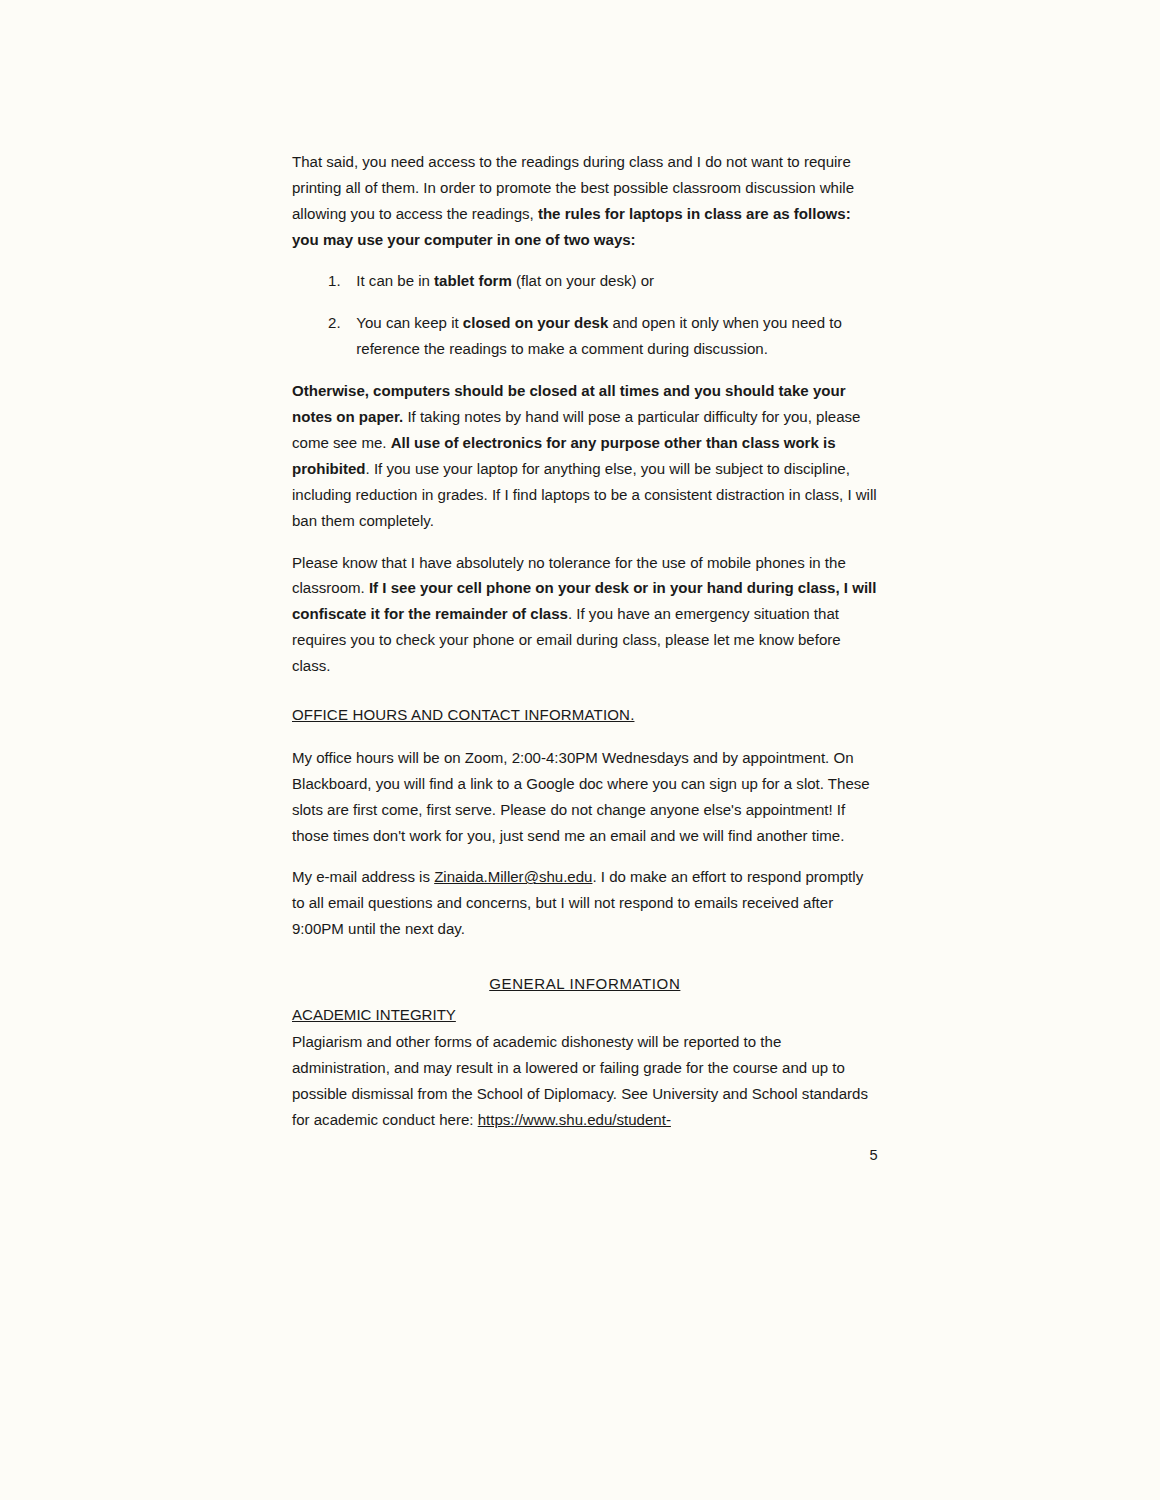That said, you need access to the readings during class and I do not want to require printing all of them. In order to promote the best possible classroom discussion while allowing you to access the readings, the rules for laptops in class are as follows: you may use your computer in one of two ways:
It can be in tablet form (flat on your desk) or
You can keep it closed on your desk and open it only when you need to reference the readings to make a comment during discussion.
Otherwise, computers should be closed at all times and you should take your notes on paper. If taking notes by hand will pose a particular difficulty for you, please come see me. All use of electronics for any purpose other than class work is prohibited. If you use your laptop for anything else, you will be subject to discipline, including reduction in grades. If I find laptops to be a consistent distraction in class, I will ban them completely.
Please know that I have absolutely no tolerance for the use of mobile phones in the classroom. If I see your cell phone on your desk or in your hand during class, I will confiscate it for the remainder of class. If you have an emergency situation that requires you to check your phone or email during class, please let me know before class.
OFFICE HOURS AND CONTACT INFORMATION.
My office hours will be on Zoom, 2:00-4:30PM Wednesdays and by appointment. On Blackboard, you will find a link to a Google doc where you can sign up for a slot. These slots are first come, first serve. Please do not change anyone else's appointment! If those times don't work for you, just send me an email and we will find another time.
My e-mail address is Zinaida.Miller@shu.edu. I do make an effort to respond promptly to all email questions and concerns, but I will not respond to emails received after 9:00PM until the next day.
GENERAL INFORMATION
ACADEMIC INTEGRITY
Plagiarism and other forms of academic dishonesty will be reported to the administration, and may result in a lowered or failing grade for the course and up to possible dismissal from the School of Diplomacy. See University and School standards for academic conduct here: https://www.shu.edu/student-
5